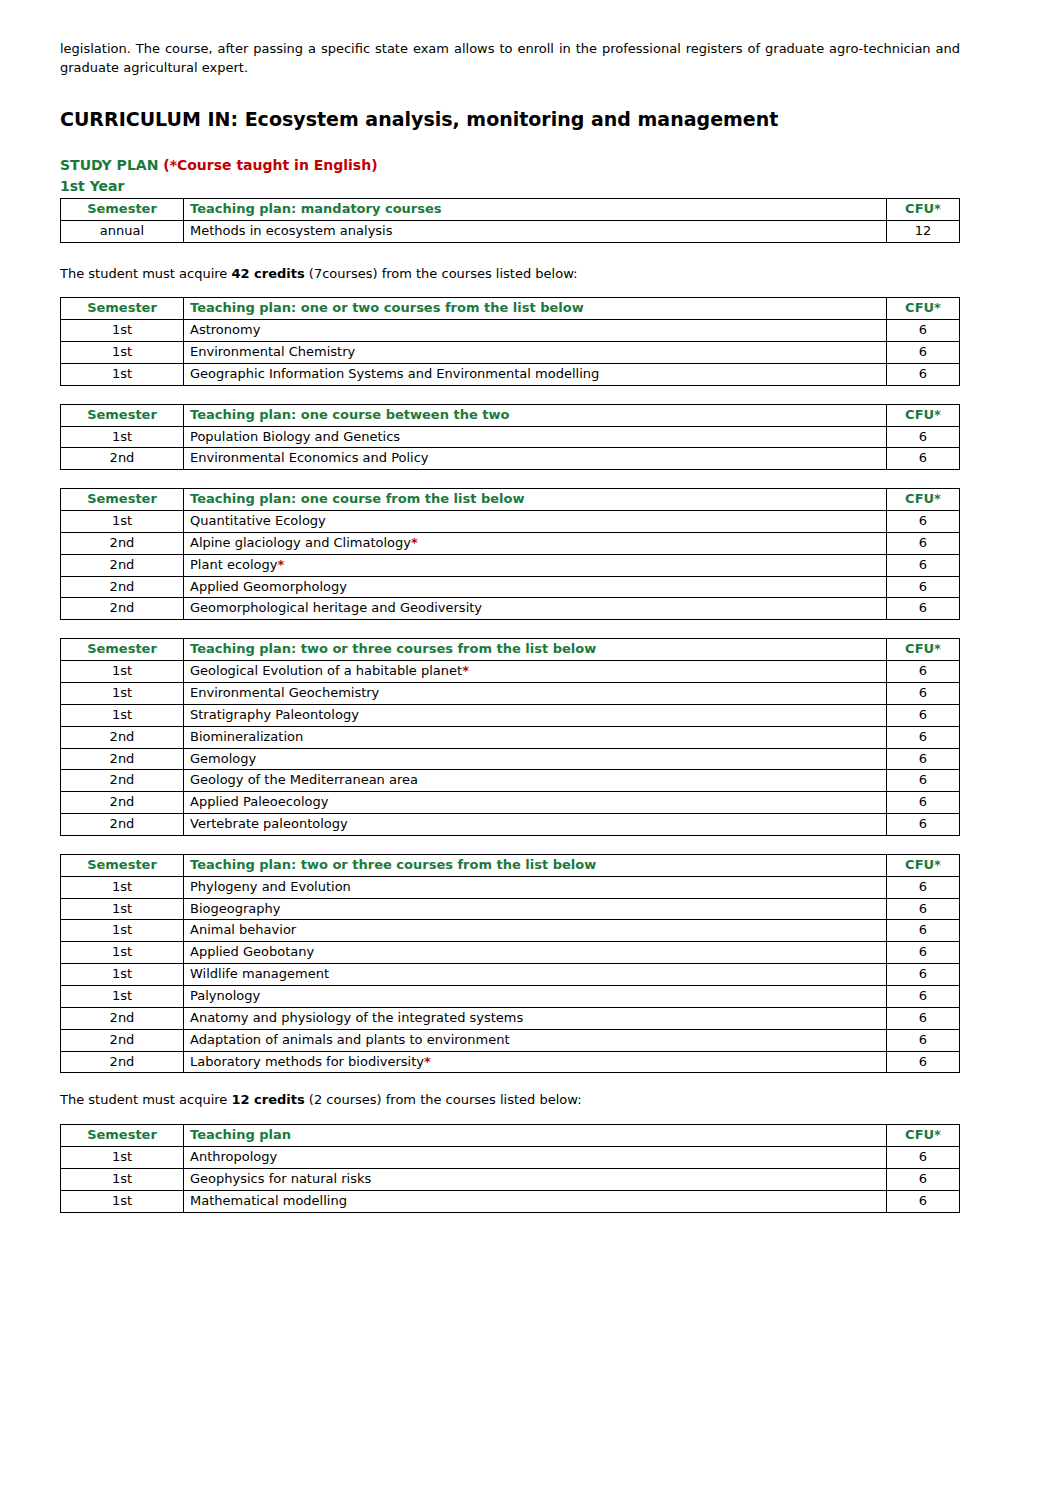legislation. The course, after passing a specific state exam allows to enroll in the professional registers of graduate agro-technician and graduate agricultural expert.
CURRICULUM IN: Ecosystem analysis, monitoring and management
STUDY PLAN (*Course taught in English)
1st Year
| Semester | Teaching plan: mandatory courses | CFU* |
| --- | --- | --- |
| annual | Methods in ecosystem analysis | 12 |
The student must acquire 42 credits (7courses) from the courses listed below:
| Semester | Teaching plan: one or two courses from the list below | CFU* |
| --- | --- | --- |
| 1st | Astronomy | 6 |
| 1st | Environmental Chemistry | 6 |
| 1st | Geographic Information Systems and Environmental modelling | 6 |
| Semester | Teaching plan: one course between the two | CFU* |
| --- | --- | --- |
| 1st | Population Biology and Genetics | 6 |
| 2nd | Environmental Economics and Policy | 6 |
| Semester | Teaching plan: one course from the list below | CFU* |
| --- | --- | --- |
| 1st | Quantitative Ecology | 6 |
| 2nd | Alpine glaciology and Climatology * | 6 |
| 2nd | Plant ecology * | 6 |
| 2nd | Applied Geomorphology | 6 |
| 2nd | Geomorphological heritage and Geodiversity | 6 |
| Semester | Teaching plan: two or three courses from the list below | CFU* |
| --- | --- | --- |
| 1st | Geological Evolution of a habitable planet * | 6 |
| 1st | Environmental Geochemistry | 6 |
| 1st | Stratigraphy Paleontology | 6 |
| 2nd | Biomineralization | 6 |
| 2nd | Gemology | 6 |
| 2nd | Geology of the Mediterranean area | 6 |
| 2nd | Applied Paleoecology | 6 |
| 2nd | Vertebrate paleontology | 6 |
| Semester | Teaching plan: two or three courses from the list below | CFU* |
| --- | --- | --- |
| 1st | Phylogeny and Evolution | 6 |
| 1st | Biogeography | 6 |
| 1st | Animal behavior | 6 |
| 1st | Applied Geobotany | 6 |
| 1st | Wildlife management | 6 |
| 1st | Palynology | 6 |
| 2nd | Anatomy and physiology of the integrated systems | 6 |
| 2nd | Adaptation of animals and plants to environment | 6 |
| 2nd | Laboratory methods for biodiversity * | 6 |
The student must acquire 12 credits (2 courses) from the courses listed below:
| Semester | Teaching plan | CFU* |
| --- | --- | --- |
| 1st | Anthropology | 6 |
| 1st | Geophysics for natural risks | 6 |
| 1st | Mathematical modelling | 6 |